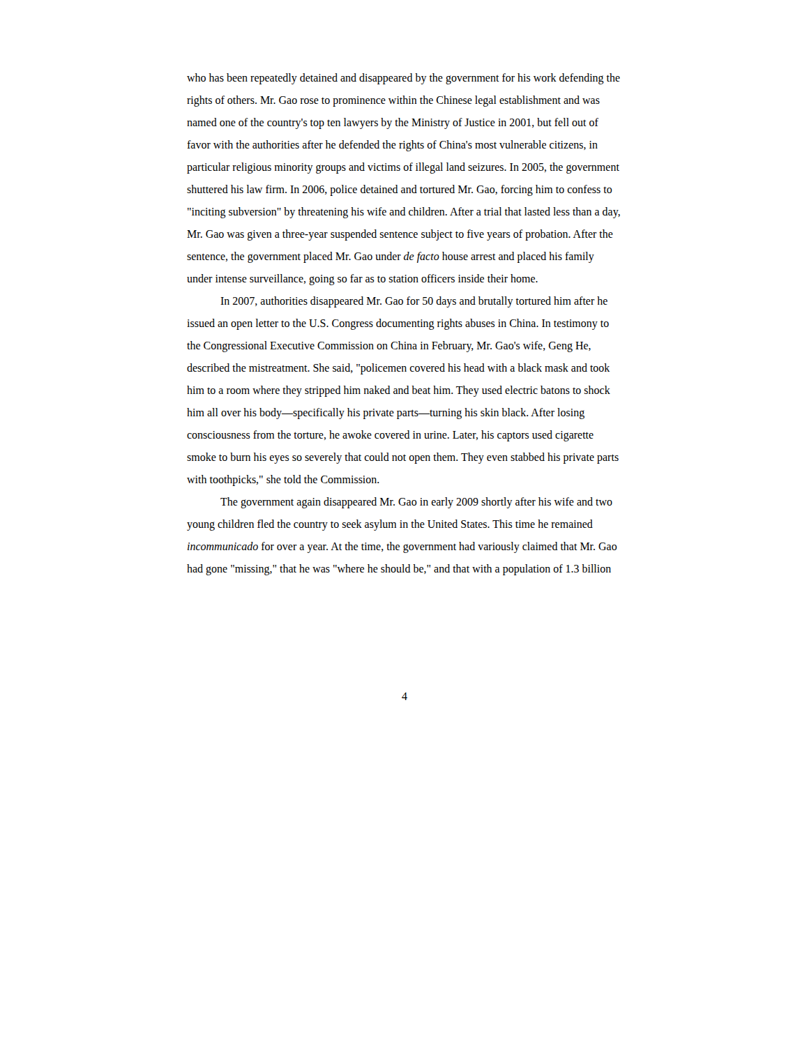who has been repeatedly detained and disappeared by the government for his work defending the rights of others. Mr. Gao rose to prominence within the Chinese legal establishment and was named one of the country's top ten lawyers by the Ministry of Justice in 2001, but fell out of favor with the authorities after he defended the rights of China's most vulnerable citizens, in particular religious minority groups and victims of illegal land seizures. In 2005, the government shuttered his law firm. In 2006, police detained and tortured Mr. Gao, forcing him to confess to "inciting subversion" by threatening his wife and children. After a trial that lasted less than a day, Mr. Gao was given a three-year suspended sentence subject to five years of probation. After the sentence, the government placed Mr. Gao under de facto house arrest and placed his family under intense surveillance, going so far as to station officers inside their home.
In 2007, authorities disappeared Mr. Gao for 50 days and brutally tortured him after he issued an open letter to the U.S. Congress documenting rights abuses in China. In testimony to the Congressional Executive Commission on China in February, Mr. Gao's wife, Geng He, described the mistreatment. She said, "policemen covered his head with a black mask and took him to a room where they stripped him naked and beat him. They used electric batons to shock him all over his body—specifically his private parts—turning his skin black. After losing consciousness from the torture, he awoke covered in urine. Later, his captors used cigarette smoke to burn his eyes so severely that could not open them. They even stabbed his private parts with toothpicks," she told the Commission.
The government again disappeared Mr. Gao in early 2009 shortly after his wife and two young children fled the country to seek asylum in the United States. This time he remained incommunicado for over a year. At the time, the government had variously claimed that Mr. Gao had gone "missing," that he was "where he should be," and that with a population of 1.3 billion
4